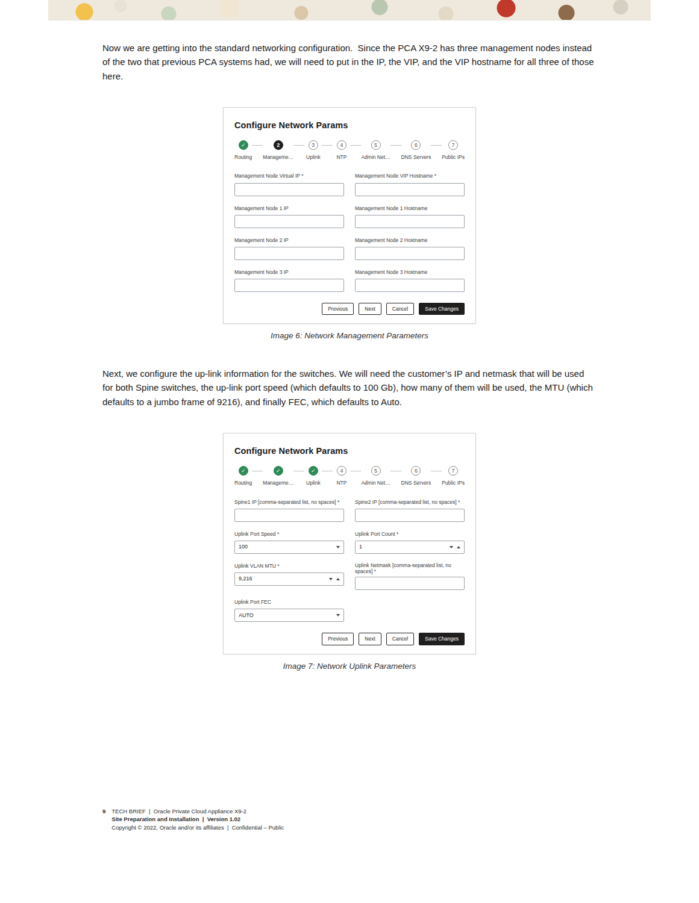Now we are getting into the standard networking configuration. Since the PCA X9-2 has three management nodes instead of the two that previous PCA systems had, we will need to put in the IP, the VIP, and the VIP hostname for all three of those here.
Configure Network Params
✓
Routing
2
Manageme…
3
Uplink
4
NTP
5
Admin Net…
6
DNS Servers
7
Public IPs
Management Node Virtual IP *
Management Node VIP Hostname *
Management Node 1 IP
Management Node 1 Hostname
Management Node 2 IP
Management Node 2 Hostname
Management Node 3 IP
Management Node 3 Hostname
Previous Next Cancel Save Changes
Image 6: Network Management Parameters
Next, we configure the up-link information for the switches. We will need the customer’s IP and netmask that will be used for both Spine switches, the up-link port speed (which defaults to 100 Gb), how many of them will be used, the MTU (which defaults to a jumbo frame of 9216), and finally FEC, which defaults to Auto.
Configure Network Params
✓
Routing
✓
Manageme…
✓
Uplink
4
NTP
5
Admin Net…
6
DNS Servers
7
Public IPs
Spine1 IP [comma-separated list, no spaces] *
Spine2 IP [comma-separated list, no spaces] *
Uplink Port Speed *
100
Uplink Port Count *
1
Uplink VLAN MTU *
9,216
Uplink Netmask [comma-separated list, no spaces] *
Uplink Port FEC
AUTO
Previous Next Cancel Save Changes
Image 7: Network Uplink Parameters
9
TECH BRIEF | Oracle Private Cloud Appliance X9-2 Site Preparation and Installation | Version 1.02 Copyright © 2022, Oracle and/or its affiliates | Confidential – Public